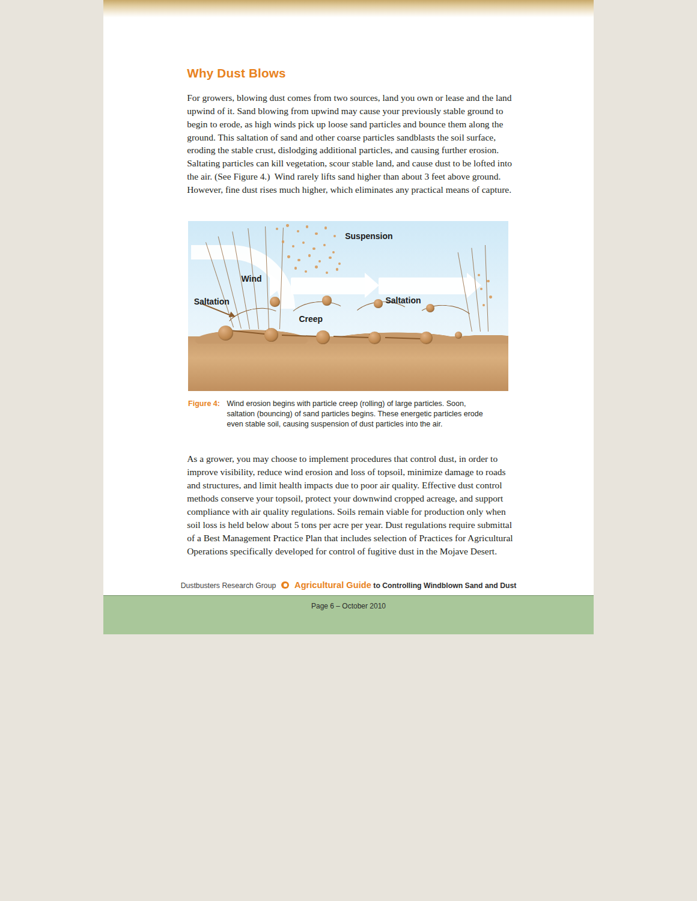Why Dust Blows
For growers, blowing dust comes from two sources, land you own or lease and the land upwind of it. Sand blowing from upwind may cause your previously stable ground to begin to erode, as high winds pick up loose sand particles and bounce them along the ground. This saltation of sand and other coarse particles sandblasts the soil surface, eroding the stable crust, dislodging additional particles, and causing further erosion. Saltating particles can kill vegetation, scour stable land, and cause dust to be lofted into the air. (See Figure 4.) Wind rarely lifts sand higher than about 3 feet above ground. However, fine dust rises much higher, which eliminates any practical means of capture.
Suspension
Wind
Saltation
Saltation
Creep
Figure 4: Wind erosion begins with particle creep (rolling) of large particles. Soon, saltation (bouncing) of sand particles begins. These energetic particles erode even stable soil, causing suspension of dust particles into the air.
As a grower, you may choose to implement procedures that control dust, in order to improve visibility, reduce wind erosion and loss of topsoil, minimize damage to roads and structures, and limit health impacts due to poor air quality. Effective dust control methods conserve your topsoil, protect your downwind cropped acreage, and support compliance with air quality regulations. Soils remain viable for production only when soil loss is held below about 5 tons per acre per year. Dust regulations require submittal of a Best Management Practice Plan that includes selection of Practices for Agricultural Operations specifically developed for control of fugitive dust in the Mojave Desert.
Dustbusters Research Group Agricultural Guide to Controlling Windblown Sand and Dust
Page 6 – October 2010